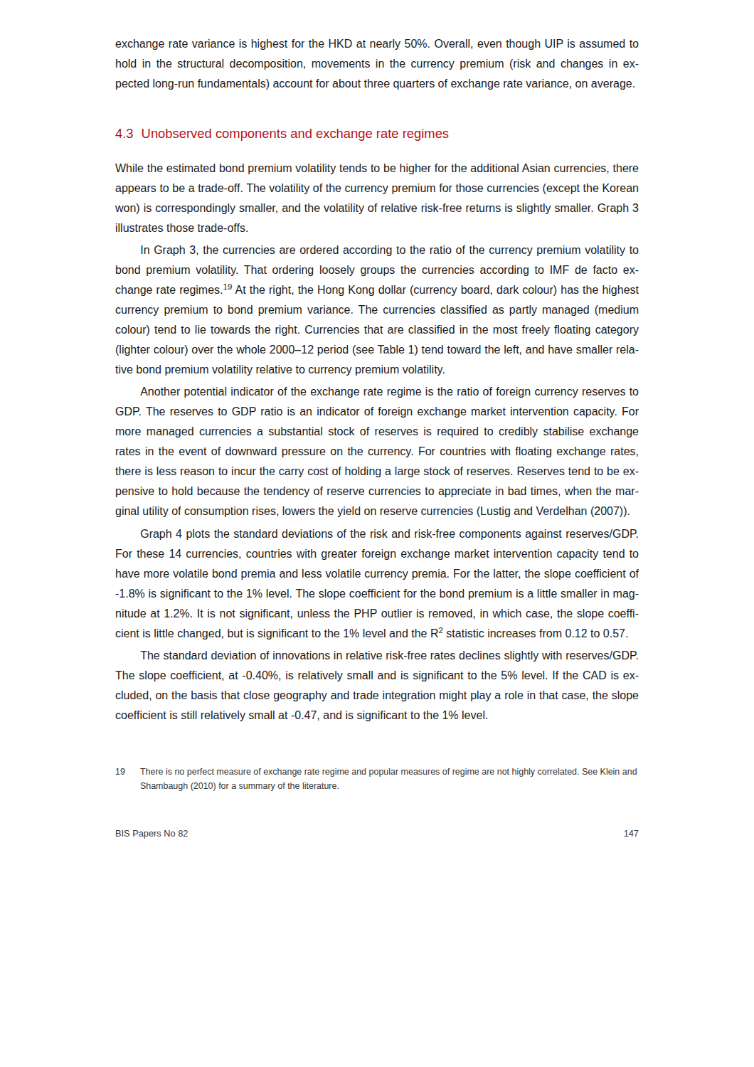exchange rate variance is highest for the HKD at nearly 50%. Overall, even though UIP is assumed to hold in the structural decomposition, movements in the currency premium (risk and changes in expected long-run fundamentals) account for about three quarters of exchange rate variance, on average.
4.3 Unobserved components and exchange rate regimes
While the estimated bond premium volatility tends to be higher for the additional Asian currencies, there appears to be a trade-off. The volatility of the currency premium for those currencies (except the Korean won) is correspondingly smaller, and the volatility of relative risk-free returns is slightly smaller. Graph 3 illustrates those trade-offs.
In Graph 3, the currencies are ordered according to the ratio of the currency premium volatility to bond premium volatility. That ordering loosely groups the currencies according to IMF de facto exchange rate regimes.19 At the right, the Hong Kong dollar (currency board, dark colour) has the highest currency premium to bond premium variance. The currencies classified as partly managed (medium colour) tend to lie towards the right. Currencies that are classified in the most freely floating category (lighter colour) over the whole 2000–12 period (see Table 1) tend toward the left, and have smaller relative bond premium volatility relative to currency premium volatility.
Another potential indicator of the exchange rate regime is the ratio of foreign currency reserves to GDP. The reserves to GDP ratio is an indicator of foreign exchange market intervention capacity. For more managed currencies a substantial stock of reserves is required to credibly stabilise exchange rates in the event of downward pressure on the currency. For countries with floating exchange rates, there is less reason to incur the carry cost of holding a large stock of reserves. Reserves tend to be expensive to hold because the tendency of reserve currencies to appreciate in bad times, when the marginal utility of consumption rises, lowers the yield on reserve currencies (Lustig and Verdelhan (2007)).
Graph 4 plots the standard deviations of the risk and risk-free components against reserves/GDP. For these 14 currencies, countries with greater foreign exchange market intervention capacity tend to have more volatile bond premia and less volatile currency premia. For the latter, the slope coefficient of -1.8% is significant to the 1% level. The slope coefficient for the bond premium is a little smaller in magnitude at 1.2%. It is not significant, unless the PHP outlier is removed, in which case, the slope coefficient is little changed, but is significant to the 1% level and the R2 statistic increases from 0.12 to 0.57.
The standard deviation of innovations in relative risk-free rates declines slightly with reserves/GDP. The slope coefficient, at -0.40%, is relatively small and is significant to the 5% level. If the CAD is excluded, on the basis that close geography and trade integration might play a role in that case, the slope coefficient is still relatively small at -0.47, and is significant to the 1% level.
19
There is no perfect measure of exchange rate regime and popular measures of regime are not highly correlated. See Klein and Shambaugh (2010) for a summary of the literature.
BIS Papers No 82 147